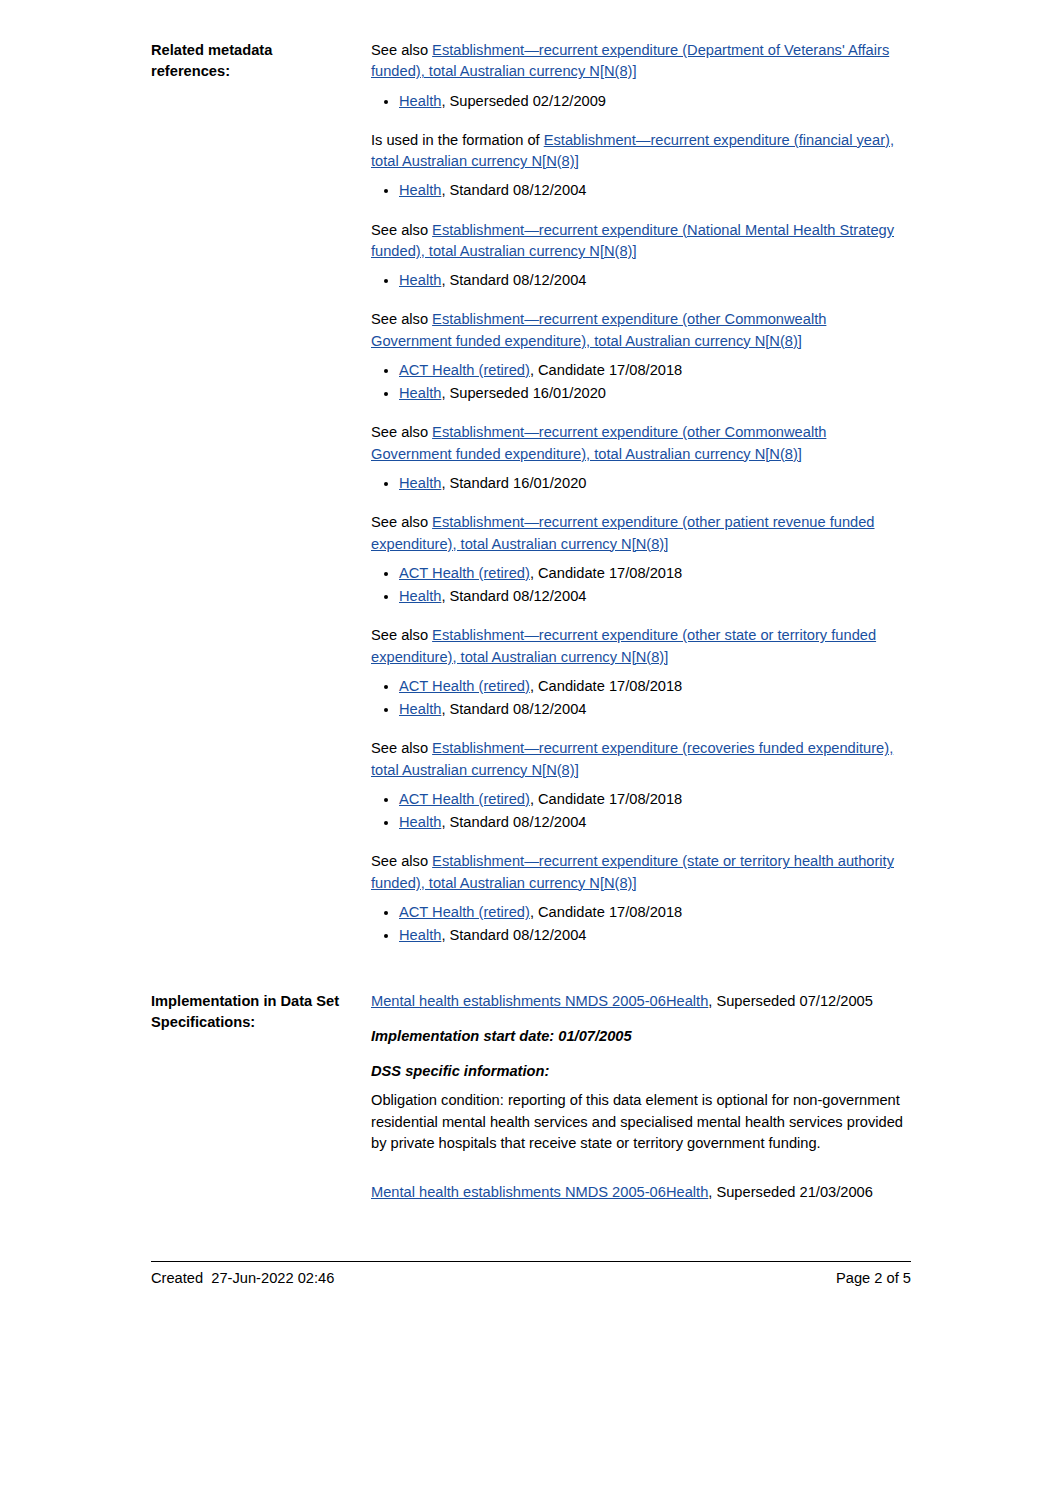Related metadata
references:
See also Establishment—recurrent expenditure (Department of Veterans' Affairs funded), total Australian currency N[N(8)]
Health, Superseded 02/12/2009
Is used in the formation of Establishment—recurrent expenditure (financial year), total Australian currency N[N(8)]
Health, Standard 08/12/2004
See also Establishment—recurrent expenditure (National Mental Health Strategy funded), total Australian currency N[N(8)]
Health, Standard 08/12/2004
See also Establishment—recurrent expenditure (other Commonwealth Government funded expenditure), total Australian currency N[N(8)]
ACT Health (retired), Candidate 17/08/2018
Health, Superseded 16/01/2020
See also Establishment—recurrent expenditure (other Commonwealth Government funded expenditure), total Australian currency N[N(8)]
Health, Standard 16/01/2020
See also Establishment—recurrent expenditure (other patient revenue funded expenditure), total Australian currency N[N(8)]
ACT Health (retired), Candidate 17/08/2018
Health, Standard 08/12/2004
See also Establishment—recurrent expenditure (other state or territory funded expenditure), total Australian currency N[N(8)]
ACT Health (retired), Candidate 17/08/2018
Health, Standard 08/12/2004
See also Establishment—recurrent expenditure (recoveries funded expenditure), total Australian currency N[N(8)]
ACT Health (retired), Candidate 17/08/2018
Health, Standard 08/12/2004
See also Establishment—recurrent expenditure (state or territory health authority funded), total Australian currency N[N(8)]
ACT Health (retired), Candidate 17/08/2018
Health, Standard 08/12/2004
Implementation in Data Set
Specifications:
Mental health establishments NMDS 2005-06 Health, Superseded 07/12/2005
Implementation start date: 01/07/2005
DSS specific information:
Obligation condition: reporting of this data element is optional for non-government residential mental health services and specialised mental health services provided by private hospitals that receive state or territory government funding.
Mental health establishments NMDS 2005-06 Health, Superseded 21/03/2006
Created 27-Jun-2022 02:46
Page 2 of 5